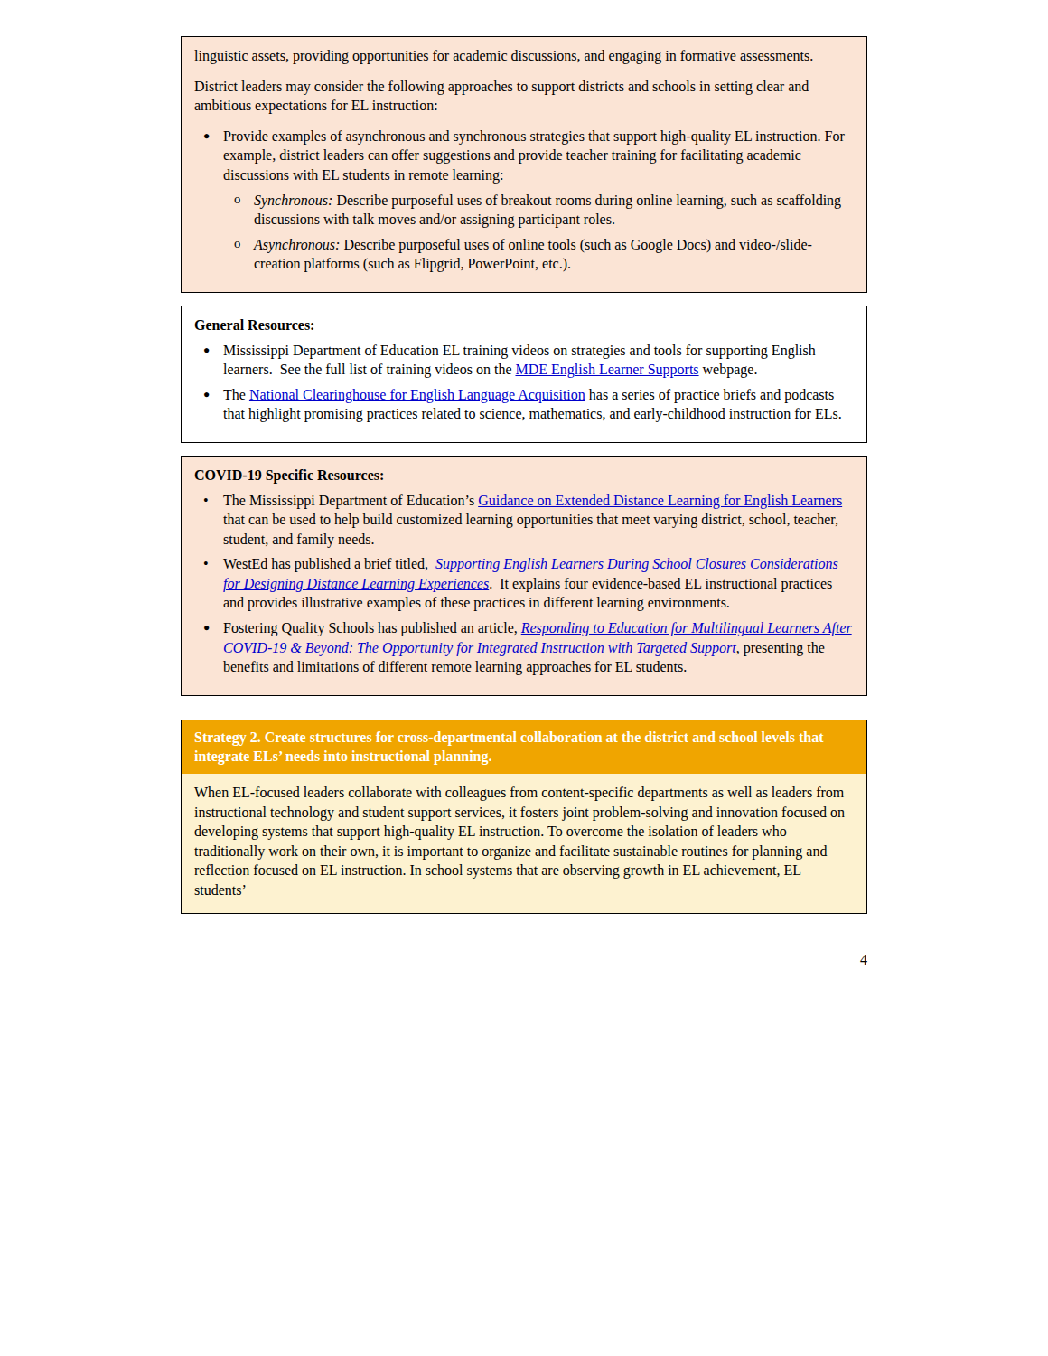linguistic assets, providing opportunities for academic discussions, and engaging in formative assessments.
District leaders may consider the following approaches to support districts and schools in setting clear and ambitious expectations for EL instruction:
Provide examples of asynchronous and synchronous strategies that support high-quality EL instruction. For example, district leaders can offer suggestions and provide teacher training for facilitating academic discussions with EL students in remote learning:
Synchronous: Describe purposeful uses of breakout rooms during online learning, such as scaffolding discussions with talk moves and/or assigning participant roles.
Asynchronous: Describe purposeful uses of online tools (such as Google Docs) and video-/slide-creation platforms (such as Flipgrid, PowerPoint, etc.).
General Resources:
Mississippi Department of Education EL training videos on strategies and tools for supporting English learners. See the full list of training videos on the MDE English Learner Supports webpage.
The National Clearinghouse for English Language Acquisition has a series of practice briefs and podcasts that highlight promising practices related to science, mathematics, and early-childhood instruction for ELs.
COVID-19 Specific Resources:
The Mississippi Department of Education’s Guidance on Extended Distance Learning for English Learners that can be used to help build customized learning opportunities that meet varying district, school, teacher, student, and family needs.
WestEd has published a brief titled, Supporting English Learners During School Closures Considerations for Designing Distance Learning Experiences. It explains four evidence-based EL instructional practices and provides illustrative examples of these practices in different learning environments.
Fostering Quality Schools has published an article, Responding to Education for Multilingual Learners After COVID-19 & Beyond: The Opportunity for Integrated Instruction with Targeted Support, presenting the benefits and limitations of different remote learning approaches for EL students.
Strategy 2. Create structures for cross-departmental collaboration at the district and school levels that integrate ELs’ needs into instructional planning.
When EL-focused leaders collaborate with colleagues from content-specific departments as well as leaders from instructional technology and student support services, it fosters joint problem-solving and innovation focused on developing systems that support high-quality EL instruction. To overcome the isolation of leaders who traditionally work on their own, it is important to organize and facilitate sustainable routines for planning and reflection focused on EL instruction. In school systems that are observing growth in EL achievement, EL students’
4